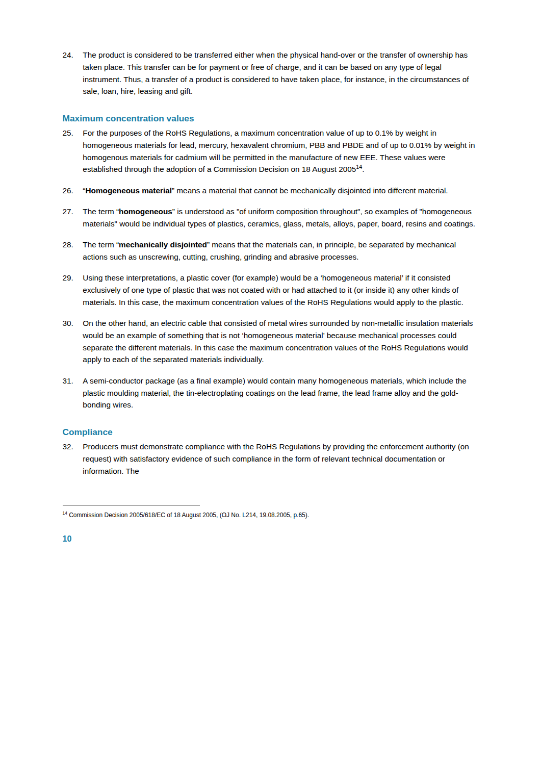24. The product is considered to be transferred either when the physical hand-over or the transfer of ownership has taken place. This transfer can be for payment or free of charge, and it can be based on any type of legal instrument. Thus, a transfer of a product is considered to have taken place, for instance, in the circumstances of sale, loan, hire, leasing and gift.
Maximum concentration values
25. For the purposes of the RoHS Regulations, a maximum concentration value of up to 0.1% by weight in homogeneous materials for lead, mercury, hexavalent chromium, PBB and PBDE and of up to 0.01% by weight in homogenous materials for cadmium will be permitted in the manufacture of new EEE. These values were established through the adoption of a Commission Decision on 18 August 200514.
26.“Homogeneous material” means a material that cannot be mechanically disjointed into different material.
27. The term “homogeneous” is understood as "of uniform composition throughout", so examples of "homogeneous materials" would be individual types of plastics, ceramics, glass, metals, alloys, paper, board, resins and coatings.
28. The term “mechanically disjointed” means that the materials can, in principle, be separated by mechanical actions such as unscrewing, cutting, crushing, grinding and abrasive processes.
29. Using these interpretations, a plastic cover (for example) would be a ‘homogeneous material’ if it consisted exclusively of one type of plastic that was not coated with or had attached to it (or inside it) any other kinds of materials. In this case, the maximum concentration values of the RoHS Regulations would apply to the plastic.
30. On the other hand, an electric cable that consisted of metal wires surrounded by non-metallic insulation materials would be an example of something that is not ‘homogeneous material’ because mechanical processes could separate the different materials. In this case the maximum concentration values of the RoHS Regulations would apply to each of the separated materials individually.
31. A semi-conductor package (as a final example) would contain many homogeneous materials, which include the plastic moulding material, the tin-electroplating coatings on the lead frame, the lead frame alloy and the gold-bonding wires.
Compliance
32. Producers must demonstrate compliance with the RoHS Regulations by providing the enforcement authority (on request) with satisfactory evidence of such compliance in the form of relevant technical documentation or information. The
14 Commission Decision 2005/618/EC of 18 August 2005, (OJ No. L214, 19.08.2005, p.65).
10